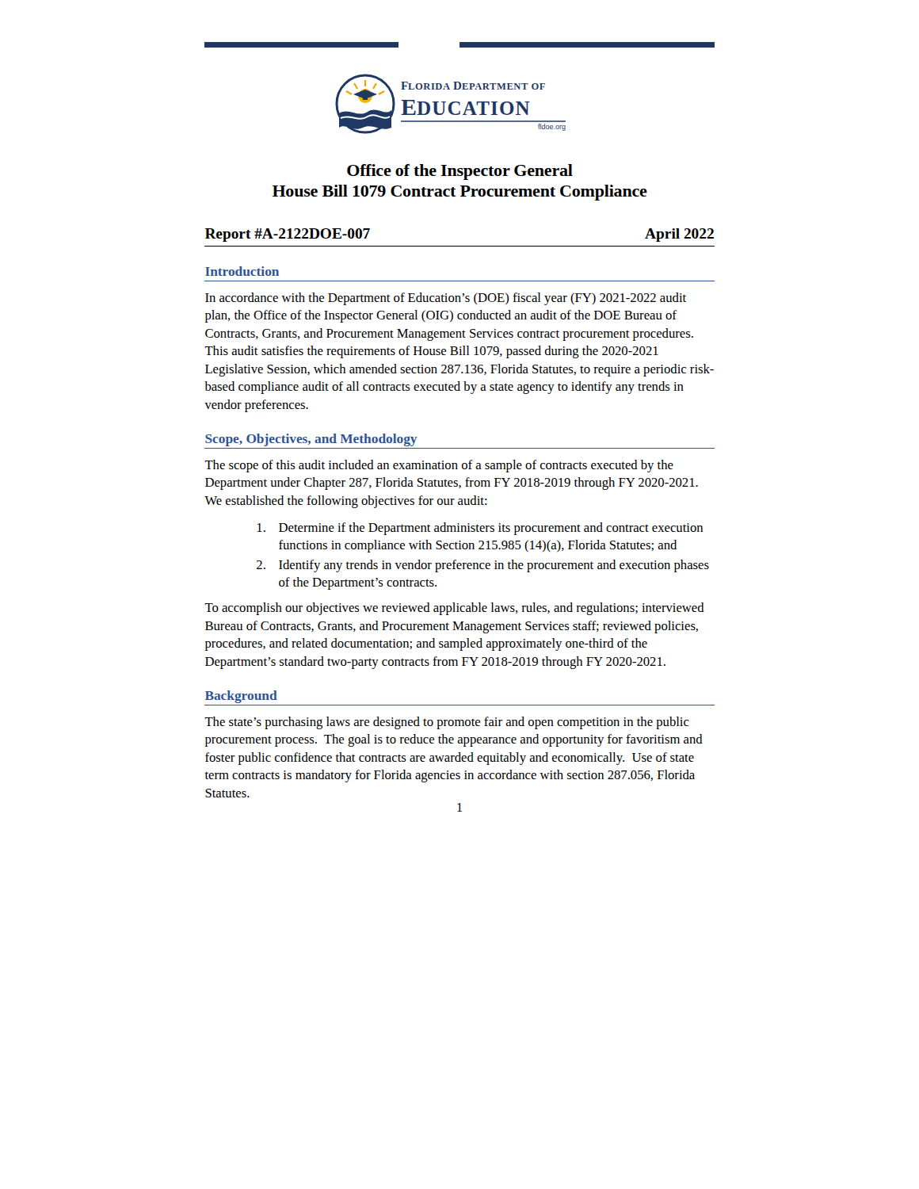F LORIDA D EPARTMENT OF E DUCATION fldoe.org
Office of the Inspector GeneralHouse Bill 1079 Contract Procurement Compliance
Report #A-2122DOE-007 April 2022
Introduction
In accordance with the Department of Education’s (DOE) fiscal year (FY) 2021-2022 audit plan, the Office of the Inspector General (OIG) conducted an audit of the DOE Bureau of Contracts, Grants, and Procurement Management Services contract procurement procedures. This audit satisfies the requirements of House Bill 1079, passed during the 2020-2021 Legislative Session, which amended section 287.136, Florida Statutes, to require a periodic risk-based compliance audit of all contracts executed by a state agency to identify any trends in vendor preferences.
Scope, Objectives, and Methodology
The scope of this audit included an examination of a sample of contracts executed by the Department under Chapter 287, Florida Statutes, from FY 2018-2019 through FY 2020-2021. We established the following objectives for our audit:
Determine if the Department administers its procurement and contract execution functions in compliance with Section 215.985 (14)(a), Florida Statutes; and
Identify any trends in vendor preference in the procurement and execution phases of the Department’s contracts.
To accomplish our objectives we reviewed applicable laws, rules, and regulations; interviewed Bureau of Contracts, Grants, and Procurement Management Services staff; reviewed policies, procedures, and related documentation; and sampled approximately one-third of the Department’s standard two-party contracts from FY 2018-2019 through FY 2020-2021.
Background
The state’s purchasing laws are designed to promote fair and open competition in the public procurement process. The goal is to reduce the appearance and opportunity for favoritism and foster public confidence that contracts are awarded equitably and economically. Use of state term contracts is mandatory for Florida agencies in accordance with section 287.056, Florida Statutes.
1